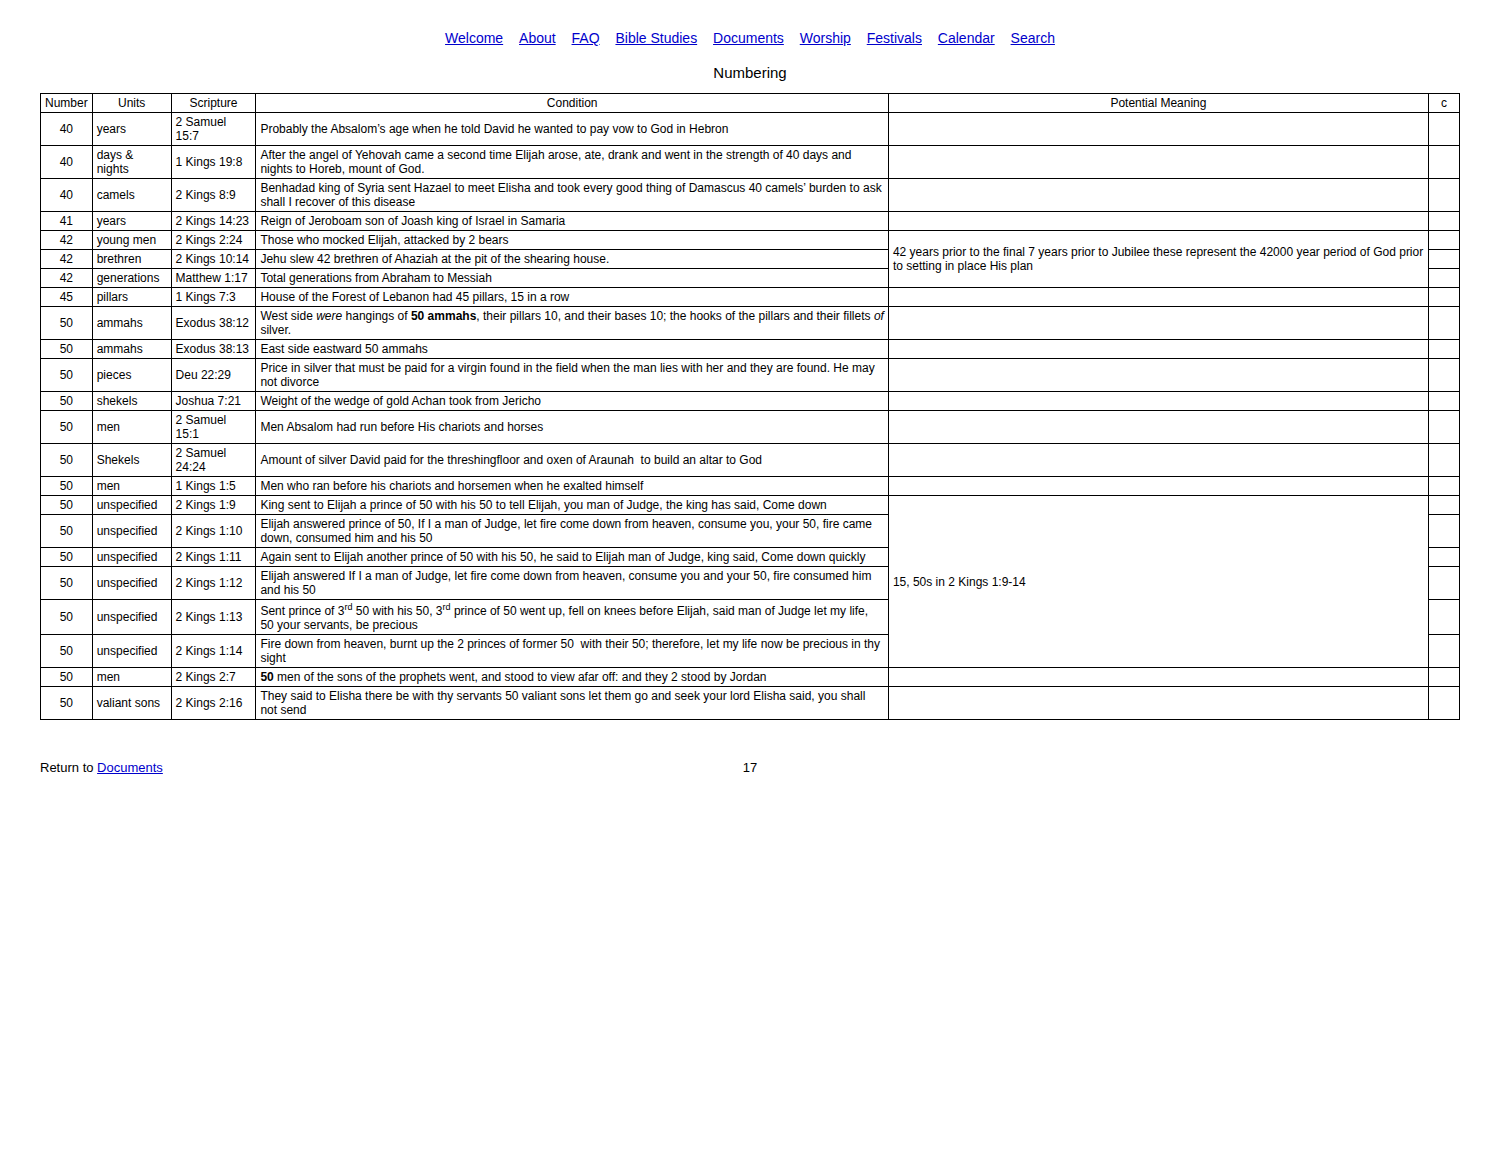Welcome About FAQ Bible Studies Documents Worship Festivals Calendar Search
Numbering
| Number | Units | Scripture | Condition | Potential Meaning | c |
| --- | --- | --- | --- | --- | --- |
| 40 | years | 2 Samuel 15:7 | Probably the Absalom’s age when he told David he wanted to pay vow to God in Hebron | | |
| 40 | days & nights | 1 Kings 19:8 | After the angel of Yehovah came a second time Elijah arose, ate, drank and went in the strength of 40 days and nights to Horeb, mount of God. | | |
| 40 | camels | 2 Kings 8:9 | Benhadad king of Syria sent Hazael to meet Elisha and took every good thing of Damascus 40 camels’ burden to ask shall I recover of this disease | | |
| 41 | years | 2 Kings 14:23 | Reign of Jeroboam son of Joash king of Israel in Samaria | | |
| 42 | young men | 2 Kings 2:24 | Those who mocked Elijah, attacked by 2 bears | 42 years prior to the final 7 years prior to Jubilee these represent the 42000 year period of God prior to setting in place His plan | |
| 42 | brethren | 2 Kings 10:14 | Jehu slew 42 brethren of Ahaziah at the pit of the shearing house. | |
| 42 | generations | Matthew 1:17 | Total generations from Abraham to Messiah | |
| 45 | pillars | 1 Kings 7:3 | House of the Forest of Lebanon had 45 pillars, 15 in a row | | |
| 50 | ammahs | Exodus 38:12 | West side were hangings of 50 ammahs , their pillars 10, and their bases 10; the hooks of the pillars and their fillets of silver. | | |
| 50 | ammahs | Exodus 38:13 | East side eastward 50 ammahs | | |
| 50 | pieces | Deu 22:29 | Price in silver that must be paid for a virgin found in the field when the man lies with her and they are found. He may not divorce | | |
| 50 | shekels | Joshua 7:21 | Weight of the wedge of gold Achan took from Jericho | | |
| 50 | men | 2 Samuel 15:1 | Men Absalom had run before His chariots and horses | | |
| 50 | Shekels | 2 Samuel 24:24 | Amount of silver David paid for the threshingfloor and oxen of Araunah to build an altar to God | | |
| 50 | men | 1 Kings 1:5 | Men who ran before his chariots and horsemen when he exalted himself | | |
| 50 | unspecified | 2 Kings 1:9 | King sent to Elijah a prince of 50 with his 50 to tell Elijah, you man of Judge, the king has said, Come down | 15, 50s in 2 Kings 1:9-14 | |
| 50 | unspecified | 2 Kings 1:10 | Elijah answered prince of 50, If I a man of Judge, let fire come down from heaven, consume you, your 50, fire came down, consumed him and his 50 | |
| 50 | unspecified | 2 Kings 1:11 | Again sent to Elijah another prince of 50 with his 50, he said to Elijah man of Judge, king said, Come down quickly | |
| 50 | unspecified | 2 Kings 1:12 | Elijah answered If I a man of Judge, let fire come down from heaven, consume you and your 50, fire consumed him and his 50 | |
| 50 | unspecified | 2 Kings 1:13 | Sent prince of 3 rd 50 with his 50, 3 rd prince of 50 went up, fell on knees before Elijah, said man of Judge let my life, 50 your servants, be precious | |
| 50 | unspecified | 2 Kings 1:14 | Fire down from heaven, burnt up the 2 princes of former 50 with their 50; therefore, let my life now be precious in thy sight | |
| 50 | men | 2 Kings 2:7 | 50 men of the sons of the prophets went, and stood to view afar off: and they 2 stood by Jordan | | |
| 50 | valiant sons | 2 Kings 2:16 | They said to Elisha there be with thy servants 50 valiant sons let them go and seek your lord Elisha said, you shall not send | | |
Return to Documents 17